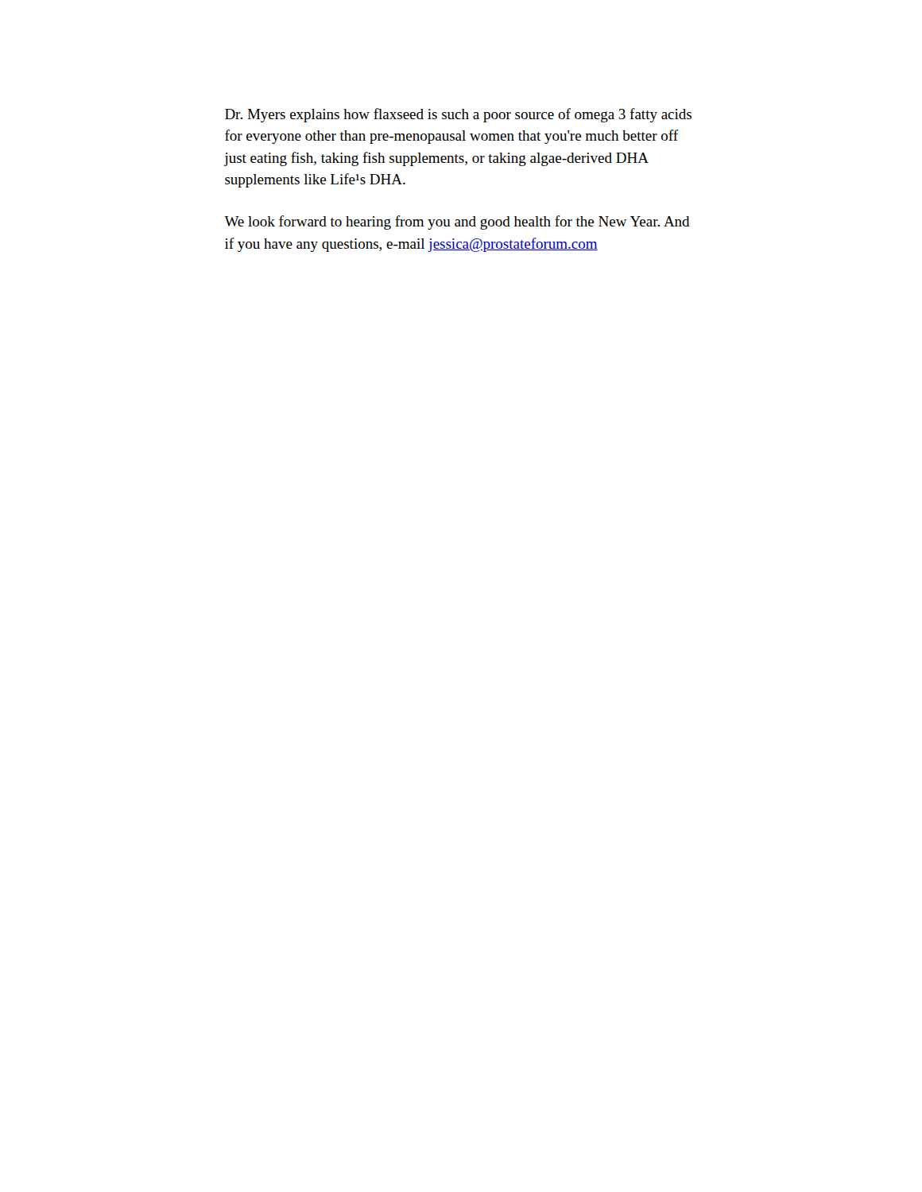Dr. Myers explains how flaxseed is such a poor source of omega 3 fatty acids for everyone other than pre-menopausal women that you're much better off just eating fish, taking fish supplements, or taking algae-derived DHA supplements like Life¹s DHA.
We look forward to hearing from you and good health for the New Year. And if you have any questions, e-mail jessica@prostateforum.com